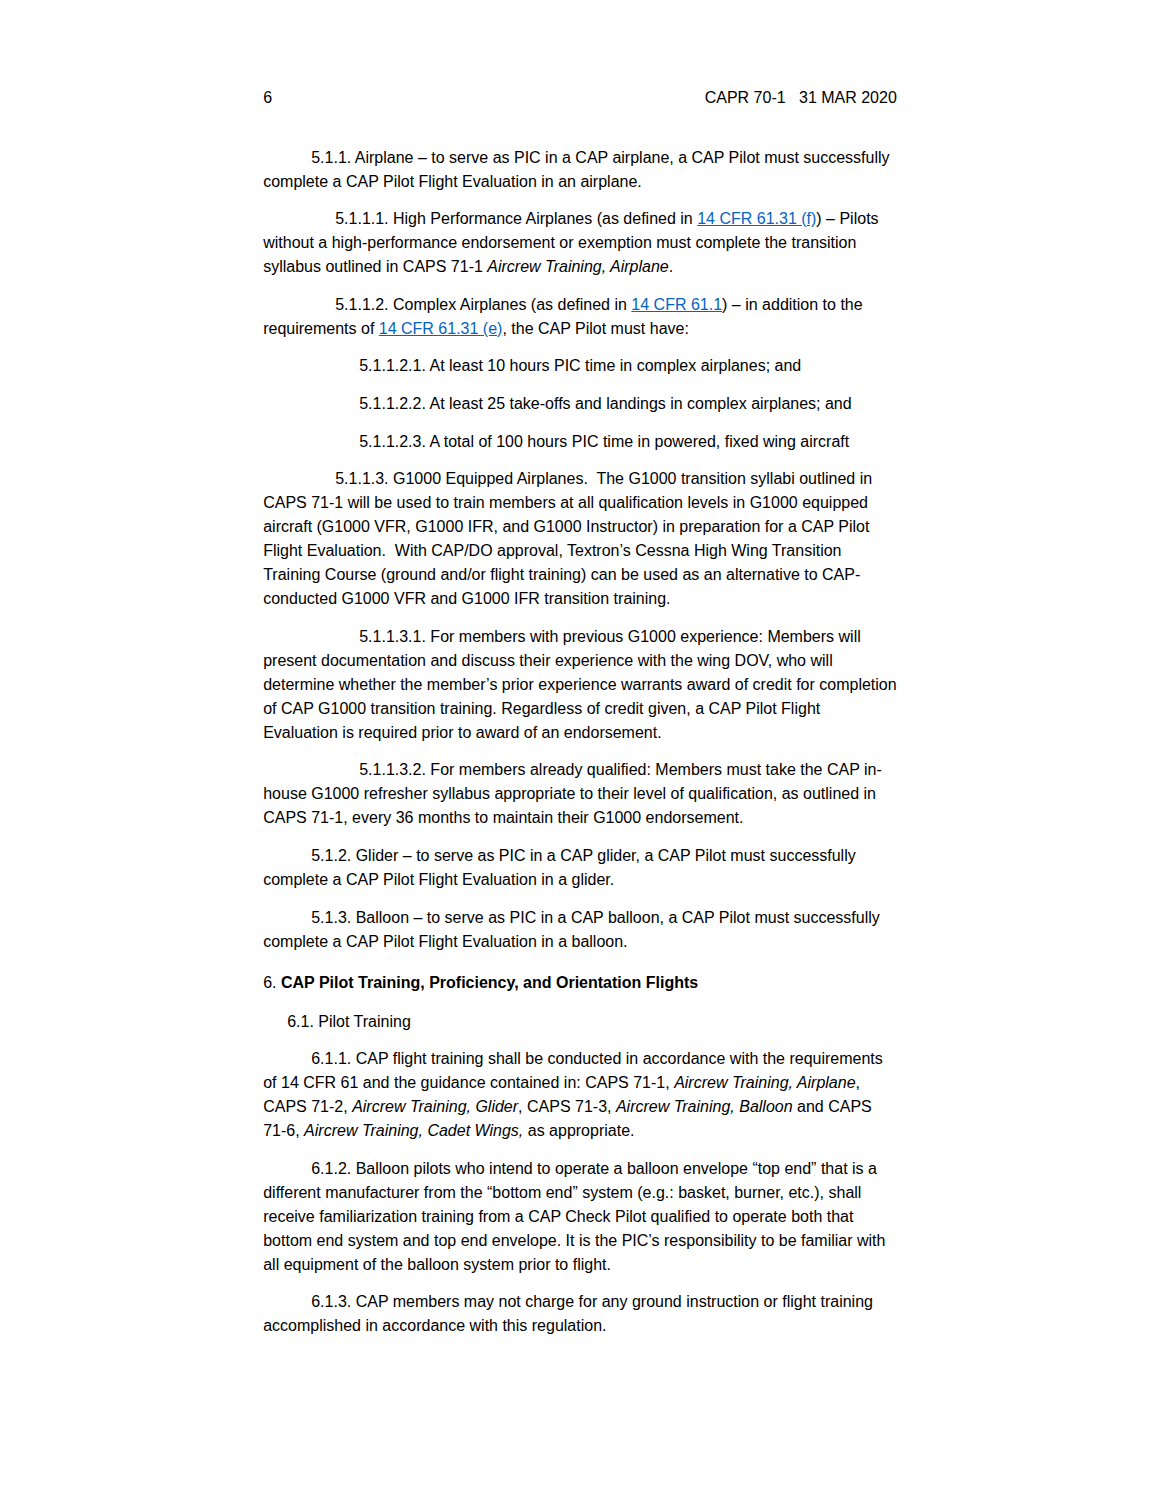6 CAPR 70-1 31 MAR 2020
5.1.1. Airplane – to serve as PIC in a CAP airplane, a CAP Pilot must successfully complete a CAP Pilot Flight Evaluation in an airplane.
5.1.1.1. High Performance Airplanes (as defined in 14 CFR 61.31 (f)) – Pilots without a high-performance endorsement or exemption must complete the transition syllabus outlined in CAPS 71-1 Aircrew Training, Airplane.
5.1.1.2. Complex Airplanes (as defined in 14 CFR 61.1) – in addition to the requirements of 14 CFR 61.31 (e), the CAP Pilot must have:
5.1.1.2.1. At least 10 hours PIC time in complex airplanes; and
5.1.1.2.2. At least 25 take-offs and landings in complex airplanes; and
5.1.1.2.3. A total of 100 hours PIC time in powered, fixed wing aircraft
5.1.1.3. G1000 Equipped Airplanes. The G1000 transition syllabi outlined in CAPS 71-1 will be used to train members at all qualification levels in G1000 equipped aircraft (G1000 VFR, G1000 IFR, and G1000 Instructor) in preparation for a CAP Pilot Flight Evaluation. With CAP/DO approval, Textron’s Cessna High Wing Transition Training Course (ground and/or flight training) can be used as an alternative to CAP-conducted G1000 VFR and G1000 IFR transition training.
5.1.1.3.1. For members with previous G1000 experience: Members will present documentation and discuss their experience with the wing DOV, who will determine whether the member’s prior experience warrants award of credit for completion of CAP G1000 transition training. Regardless of credit given, a CAP Pilot Flight Evaluation is required prior to award of an endorsement.
5.1.1.3.2. For members already qualified: Members must take the CAP in-house G1000 refresher syllabus appropriate to their level of qualification, as outlined in CAPS 71-1, every 36 months to maintain their G1000 endorsement.
5.1.2. Glider – to serve as PIC in a CAP glider, a CAP Pilot must successfully complete a CAP Pilot Flight Evaluation in a glider.
5.1.3. Balloon – to serve as PIC in a CAP balloon, a CAP Pilot must successfully complete a CAP Pilot Flight Evaluation in a balloon.
6. CAP Pilot Training, Proficiency, and Orientation Flights
6.1. Pilot Training
6.1.1. CAP flight training shall be conducted in accordance with the requirements of 14 CFR 61 and the guidance contained in: CAPS 71-1, Aircrew Training, Airplane, CAPS 71-2, Aircrew Training, Glider, CAPS 71-3, Aircrew Training, Balloon and CAPS 71-6, Aircrew Training, Cadet Wings, as appropriate.
6.1.2. Balloon pilots who intend to operate a balloon envelope “top end” that is a different manufacturer from the “bottom end” system (e.g.: basket, burner, etc.), shall receive familiarization training from a CAP Check Pilot qualified to operate both that bottom end system and top end envelope. It is the PIC’s responsibility to be familiar with all equipment of the balloon system prior to flight.
6.1.3. CAP members may not charge for any ground instruction or flight training accomplished in accordance with this regulation.